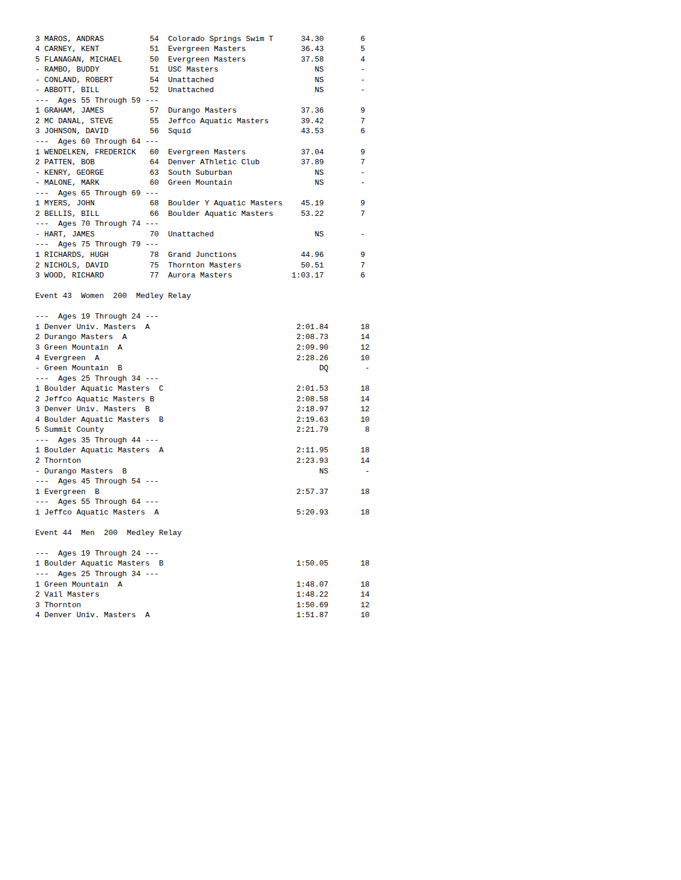3 MAROS, ANDRAS 54 Colorado Springs Swim T 34.30 6 4 CARNEY, KENT 51 Evergreen Masters 36.43 5 5 FLANAGAN, MICHAEL 50 Evergreen Masters 37.58 4 - RAMBO, BUDDY 51 USC Masters NS - - CONLAND, ROBERT 54 Unattached NS - - ABBOTT, BILL 52 Unattached NS - --- Ages 55 Through 59 --- 1 GRAHAM, JAMES 57 Durango Masters 37.36 9 2 MC DANAL, STEVE 55 Jeffco Aquatic Masters 39.42 7 3 JOHNSON, DAVID 56 Squid 43.53 6 --- Ages 60 Through 64 --- 1 WENDELKEN, FREDERICK 60 Evergreen Masters 37.04 9 2 PATTEN, BOB 64 Denver AThletic Club 37.89 7 - KENRY, GEORGE 63 South Suburban NS - - MALONE, MARK 60 Green Mountain NS - --- Ages 65 Through 69 --- 1 MYERS, JOHN 68 Boulder Y Aquatic Masters 45.19 9 2 BELLIS, BILL 66 Boulder Aquatic Masters 53.22 7 --- Ages 70 Through 74 --- - HART, JAMES 70 Unattached NS - --- Ages 75 Through 79 --- 1 RICHARDS, HUGH 78 Grand Junctions 44.96 9 2 NICHOLS, DAVID 75 Thornton Masters 50.51 7 3 WOOD, RICHARD 77 Aurora Masters 1:03.17 6 Event 43 Women 200 Medley Relay --- Ages 19 Through 24 --- 1 Denver Univ. Masters A 2:01.84 18 2 Durango Masters A 2:08.73 14 3 Green Mountain A 2:09.90 12 4 Evergreen A 2:28.26 10 - Green Mountain B DQ - --- Ages 25 Through 34 --- 1 Boulder Aquatic Masters C 2:01.53 18 2 Jeffco Aquatic Masters B 2:08.58 14 3 Denver Univ. Masters B 2:18.97 12 4 Boulder Aquatic Masters B 2:19.63 10 5 Summit County 2:21.79 8 --- Ages 35 Through 44 --- 1 Boulder Aquatic Masters A 2:11.95 18 2 Thornton 2:23.93 14 - Durango Masters B NS - --- Ages 45 Through 54 --- 1 Evergreen B 2:57.37 18 --- Ages 55 Through 64 --- 1 Jeffco Aquatic Masters A 5:20.93 18 Event 44 Men 200 Medley Relay --- Ages 19 Through 24 --- 1 Boulder Aquatic Masters B 1:50.05 18 --- Ages 25 Through 34 --- 1 Green Mountain A 1:48.07 18 2 Vail Masters 1:48.22 14 3 Thornton 1:50.69 12 4 Denver Univ. Masters A 1:51.87 10